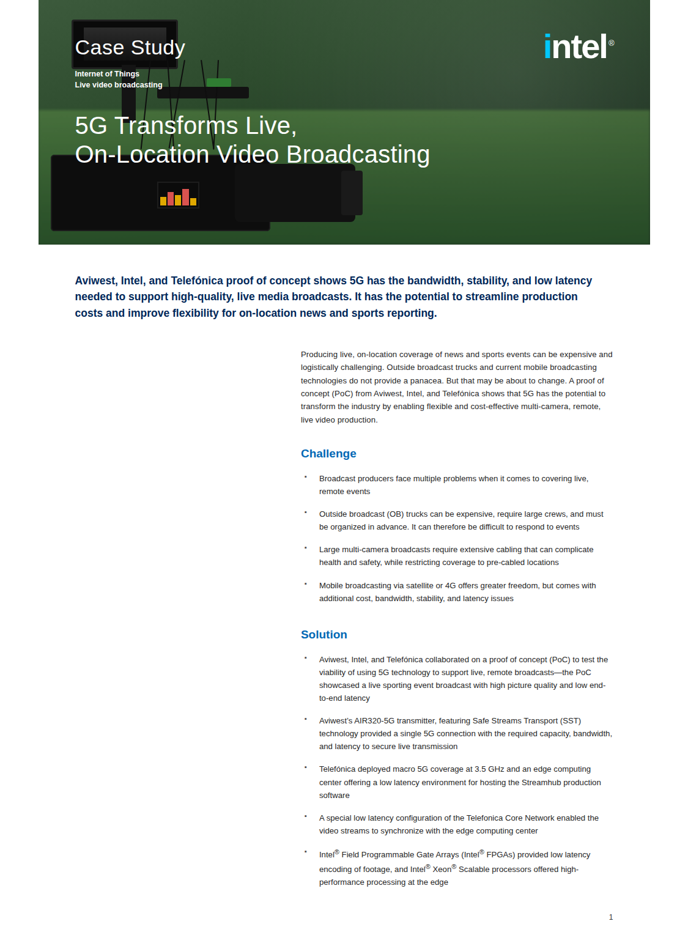intel®
Case Study
Internet of Things
Live video broadcasting
5G Transforms Live,
On-Location Video Broadcasting
Aviwest, Intel, and Telefónica proof of concept shows 5G has the bandwidth, stability, and low latency needed to support high-quality, live media broadcasts. It has the potential to streamline production costs and improve flexibility for on-location news and sports reporting.
Producing live, on-location coverage of news and sports events can be expensive and logistically challenging. Outside broadcast trucks and current mobile broadcasting technologies do not provide a panacea. But that may be about to change. A proof of concept (PoC) from Aviwest, Intel, and Telefónica shows that 5G has the potential to transform the industry by enabling flexible and cost-effective multi-camera, remote, live video production.
Challenge
Broadcast producers face multiple problems when it comes to covering live, remote events
Outside broadcast (OB) trucks can be expensive, require large crews, and must be organized in advance. It can therefore be difficult to respond to events
Large multi-camera broadcasts require extensive cabling that can complicate health and safety, while restricting coverage to pre-cabled locations
Mobile broadcasting via satellite or 4G offers greater freedom, but comes with additional cost, bandwidth, stability, and latency issues
Solution
Aviwest, Intel, and Telefónica collaborated on a proof of concept (PoC) to test the viability of using 5G technology to support live, remote broadcasts—the PoC showcased a live sporting event broadcast with high picture quality and low end-to-end latency
Aviwest’s AIR320-5G transmitter, featuring Safe Streams Transport (SST) technology provided a single 5G connection with the required capacity, bandwidth, and latency to secure live transmission
Telefónica deployed macro 5G coverage at 3.5 GHz and an edge computing center offering a low latency environment for hosting the Streamhub production software
A special low latency configuration of the Telefonica Core Network enabled the video streams to synchronize with the edge computing center
Intel® Field Programmable Gate Arrays (Intel® FPGAs) provided low latency encoding of footage, and Intel® Xeon® Scalable processors offered high-performance processing at the edge
1